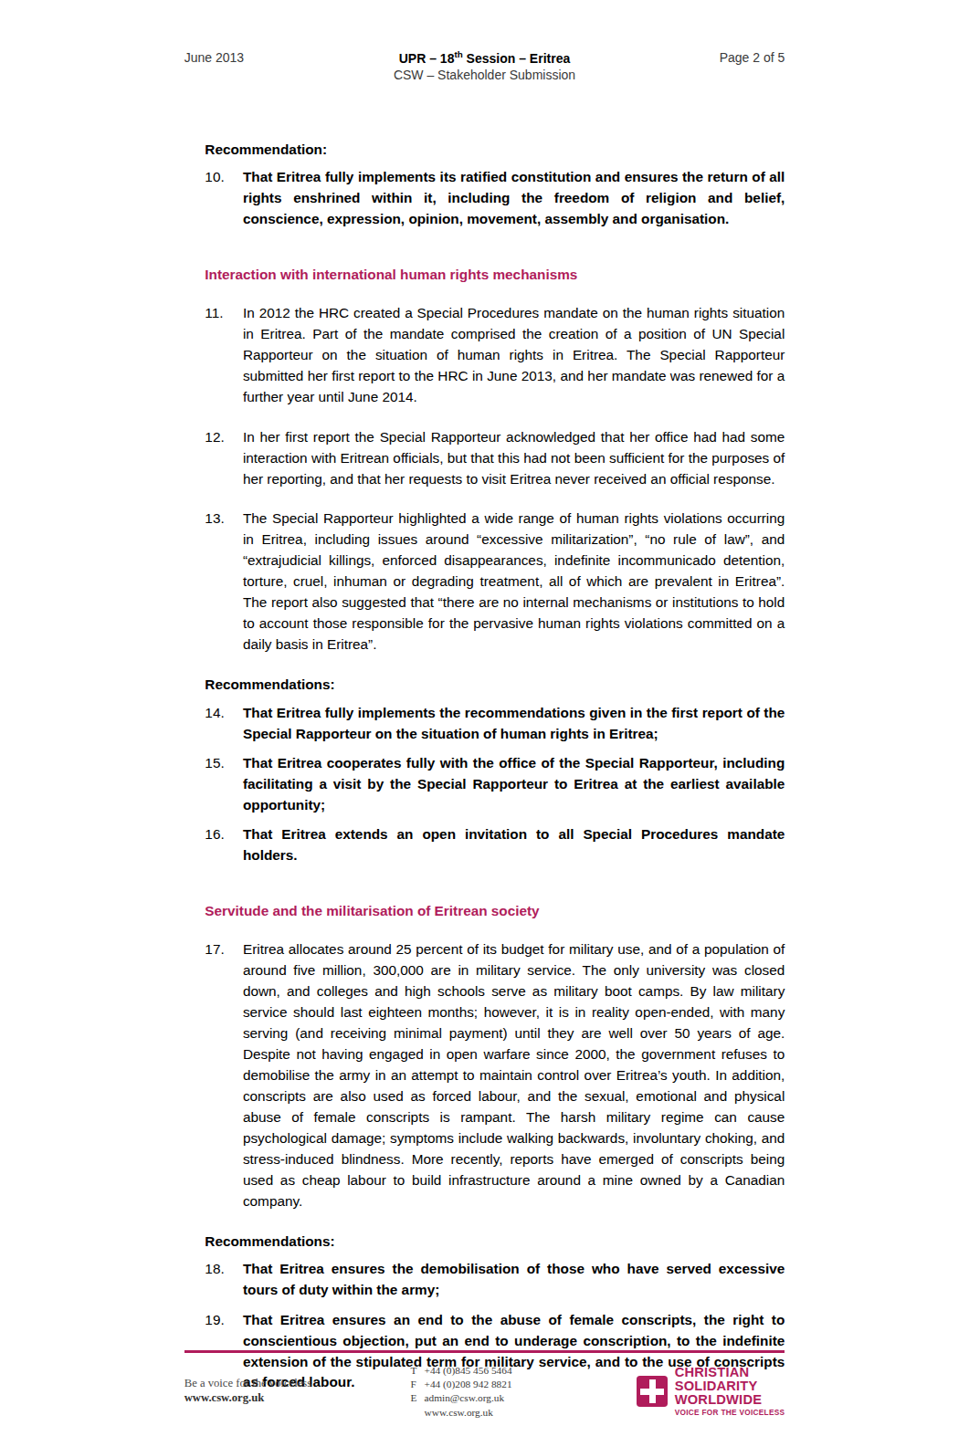June 2013
UPR – 18th Session – Eritrea
CSW – Stakeholder Submission
Page 2 of 5
Recommendation:
10. That Eritrea fully implements its ratified constitution and ensures the return of all rights enshrined within it, including the freedom of religion and belief, conscience, expression, opinion, movement, assembly and organisation.
Interaction with international human rights mechanisms
11. In 2012 the HRC created a Special Procedures mandate on the human rights situation in Eritrea. Part of the mandate comprised the creation of a position of UN Special Rapporteur on the situation of human rights in Eritrea. The Special Rapporteur submitted her first report to the HRC in June 2013, and her mandate was renewed for a further year until June 2014.
12. In her first report the Special Rapporteur acknowledged that her office had had some interaction with Eritrean officials, but that this had not been sufficient for the purposes of her reporting, and that her requests to visit Eritrea never received an official response.
13. The Special Rapporteur highlighted a wide range of human rights violations occurring in Eritrea, including issues around “excessive militarization”, “no rule of law”, and “extrajudicial killings, enforced disappearances, indefinite incommunicado detention, torture, cruel, inhuman or degrading treatment, all of which are prevalent in Eritrea”. The report also suggested that “there are no internal mechanisms or institutions to hold to account those responsible for the pervasive human rights violations committed on a daily basis in Eritrea”.
Recommendations:
14. That Eritrea fully implements the recommendations given in the first report of the Special Rapporteur on the situation of human rights in Eritrea;
15. That Eritrea cooperates fully with the office of the Special Rapporteur, including facilitating a visit by the Special Rapporteur to Eritrea at the earliest available opportunity;
16. That Eritrea extends an open invitation to all Special Procedures mandate holders.
Servitude and the militarisation of Eritrean society
17. Eritrea allocates around 25 percent of its budget for military use, and of a population of around five million, 300,000 are in military service. The only university was closed down, and colleges and high schools serve as military boot camps. By law military service should last eighteen months; however, it is in reality open-ended, with many serving (and receiving minimal payment) until they are well over 50 years of age. Despite not having engaged in open warfare since 2000, the government refuses to demobilise the army in an attempt to maintain control over Eritrea’s youth. In addition, conscripts are also used as forced labour, and the sexual, emotional and physical abuse of female conscripts is rampant. The harsh military regime can cause psychological damage; symptoms include walking backwards, involuntary choking, and stress-induced blindness. More recently, reports have emerged of conscripts being used as cheap labour to build infrastructure around a mine owned by a Canadian company.
Recommendations:
18. That Eritrea ensures the demobilisation of those who have served excessive tours of duty within the army;
19. That Eritrea ensures an end to the abuse of female conscripts, the right to conscientious objection, put an end to underage conscription, to the indefinite extension of the stipulated term for military service, and to the use of conscripts as forced labour.
Be a voice for the voiceless
www.csw.org.uk
T+44 (0)845 456 5464
F+44 (0)208 942 8821
Eadmin@csw.org.uk
www.csw.org.uk
CHRISTIAN
SOLIDARITY
WORLDWIDE VOICE FOR THE VOICELESS